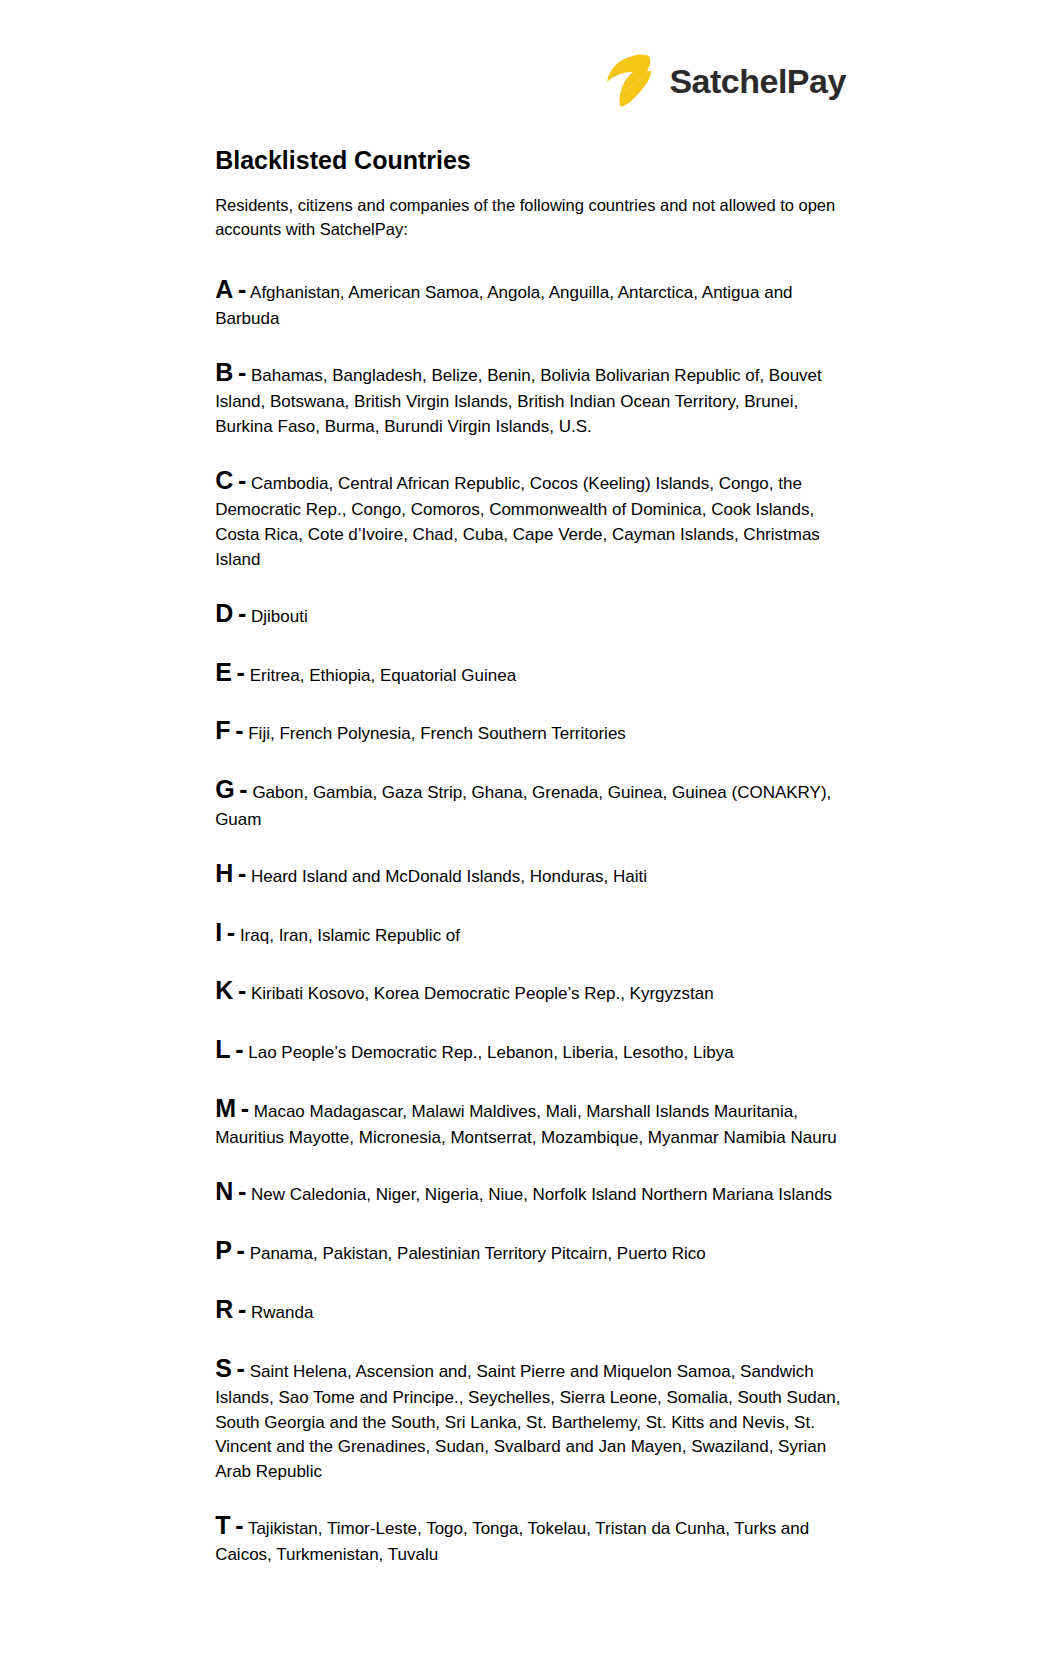SatchelPay
Blacklisted Countries
Residents, citizens and companies of the following countries and not allowed to open accounts with SatchelPay:
A - Afghanistan, American Samoa, Angola, Anguilla, Antarctica, Antigua and Barbuda
B - Bahamas, Bangladesh, Belize, Benin, Bolivia Bolivarian Republic of, Bouvet Island, Botswana, British Virgin Islands, British Indian Ocean Territory, Brunei, Burkina Faso, Burma, Burundi Virgin Islands, U.S.
C - Cambodia, Central African Republic, Cocos (Keeling) Islands, Congo, the Democratic Rep., Congo, Comoros, Commonwealth of Dominica, Cook Islands, Costa Rica, Cote d’Ivoire, Chad, Cuba, Cape Verde, Cayman Islands, Christmas Island
D - Djibouti
E - Eritrea, Ethiopia, Equatorial Guinea
F - Fiji, French Polynesia, French Southern Territories
G - Gabon, Gambia, Gaza Strip, Ghana, Grenada, Guinea, Guinea (CONAKRY), Guam
H - Heard Island and McDonald Islands, Honduras, Haiti
I - Iraq, Iran, Islamic Republic of
K - Kiribati Kosovo, Korea Democratic People’s Rep., Kyrgyzstan
L - Lao People’s Democratic Rep., Lebanon, Liberia, Lesotho, Libya
M - Macao Madagascar, Malawi Maldives, Mali, Marshall Islands Mauritania, Mauritius Mayotte, Micronesia, Montserrat, Mozambique, Myanmar Namibia Nauru
N - New Caledonia, Niger, Nigeria, Niue, Norfolk Island Northern Mariana Islands
P - Panama, Pakistan, Palestinian Territory Pitcairn, Puerto Rico
R - Rwanda
S - Saint Helena, Ascension and, Saint Pierre and Miquelon Samoa, Sandwich Islands, Sao Tome and Principe., Seychelles, Sierra Leone, Somalia, South Sudan, South Georgia and the South, Sri Lanka, St. Barthelemy, St. Kitts and Nevis, St. Vincent and the Grenadines, Sudan, Svalbard and Jan Mayen, Swaziland, Syrian Arab Republic
T - Tajikistan, Timor-Leste, Togo, Tonga, Tokelau, Tristan da Cunha, Turks and Caicos, Turkmenistan, Tuvalu